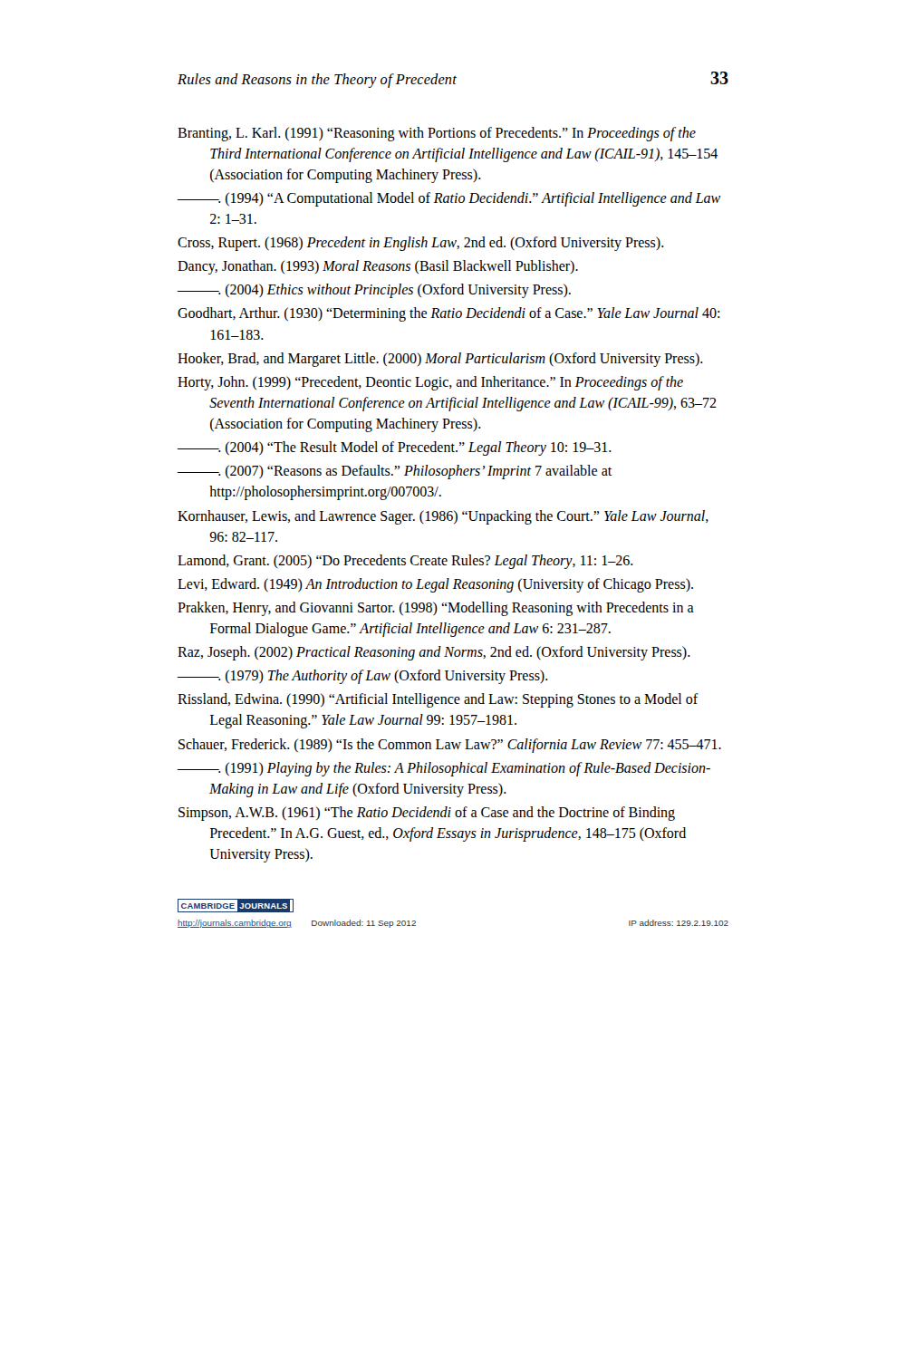Rules and Reasons in the Theory of Precedent 33
Branting, L. Karl. (1991) “Reasoning with Portions of Precedents.” In Proceedings of the Third International Conference on Artificial Intelligence and Law (ICAIL-91), 145–154 (Association for Computing Machinery Press).
———. (1994) “A Computational Model of Ratio Decidendi.” Artificial Intelligence and Law 2: 1–31.
Cross, Rupert. (1968) Precedent in English Law, 2nd ed. (Oxford University Press).
Dancy, Jonathan. (1993) Moral Reasons (Basil Blackwell Publisher).
———. (2004) Ethics without Principles (Oxford University Press).
Goodhart, Arthur. (1930) “Determining the Ratio Decidendi of a Case.” Yale Law Journal 40: 161–183.
Hooker, Brad, and Margaret Little. (2000) Moral Particularism (Oxford University Press).
Horty, John. (1999) “Precedent, Deontic Logic, and Inheritance.” In Proceedings of the Seventh International Conference on Artificial Intelligence and Law (ICAIL-99), 63–72 (Association for Computing Machinery Press).
———. (2004) “The Result Model of Precedent.” Legal Theory 10: 19–31.
———. (2007) “Reasons as Defaults.” Philosophers’ Imprint 7 available at http://pholosophersimprint.org/007003/.
Kornhauser, Lewis, and Lawrence Sager. (1986) “Unpacking the Court.” Yale Law Journal, 96: 82–117.
Lamond, Grant. (2005) “Do Precedents Create Rules? Legal Theory, 11: 1–26.
Levi, Edward. (1949) An Introduction to Legal Reasoning (University of Chicago Press).
Prakken, Henry, and Giovanni Sartor. (1998) “Modelling Reasoning with Precedents in a Formal Dialogue Game.” Artificial Intelligence and Law 6: 231–287.
Raz, Joseph. (2002) Practical Reasoning and Norms, 2nd ed. (Oxford University Press).
———. (1979) The Authority of Law (Oxford University Press).
Rissland, Edwina. (1990) “Artificial Intelligence and Law: Stepping Stones to a Model of Legal Reasoning.” Yale Law Journal 99: 1957–1981.
Schauer, Frederick. (1989) “Is the Common Law Law?” California Law Review 77: 455–471.
———. (1991) Playing by the Rules: A Philosophical Examination of Rule-Based Decision-Making in Law and Life (Oxford University Press).
Simpson, A.W.B. (1961) “The Ratio Decidendi of a Case and the Doctrine of Binding Precedent.” In A.G. Guest, ed., Oxford Essays in Jurisprudence, 148–175 (Oxford University Press).
CAMBRIDGE JOURNALS
http://journals.cambridge.org Downloaded: 11 Sep 2012 IP address: 129.2.19.102